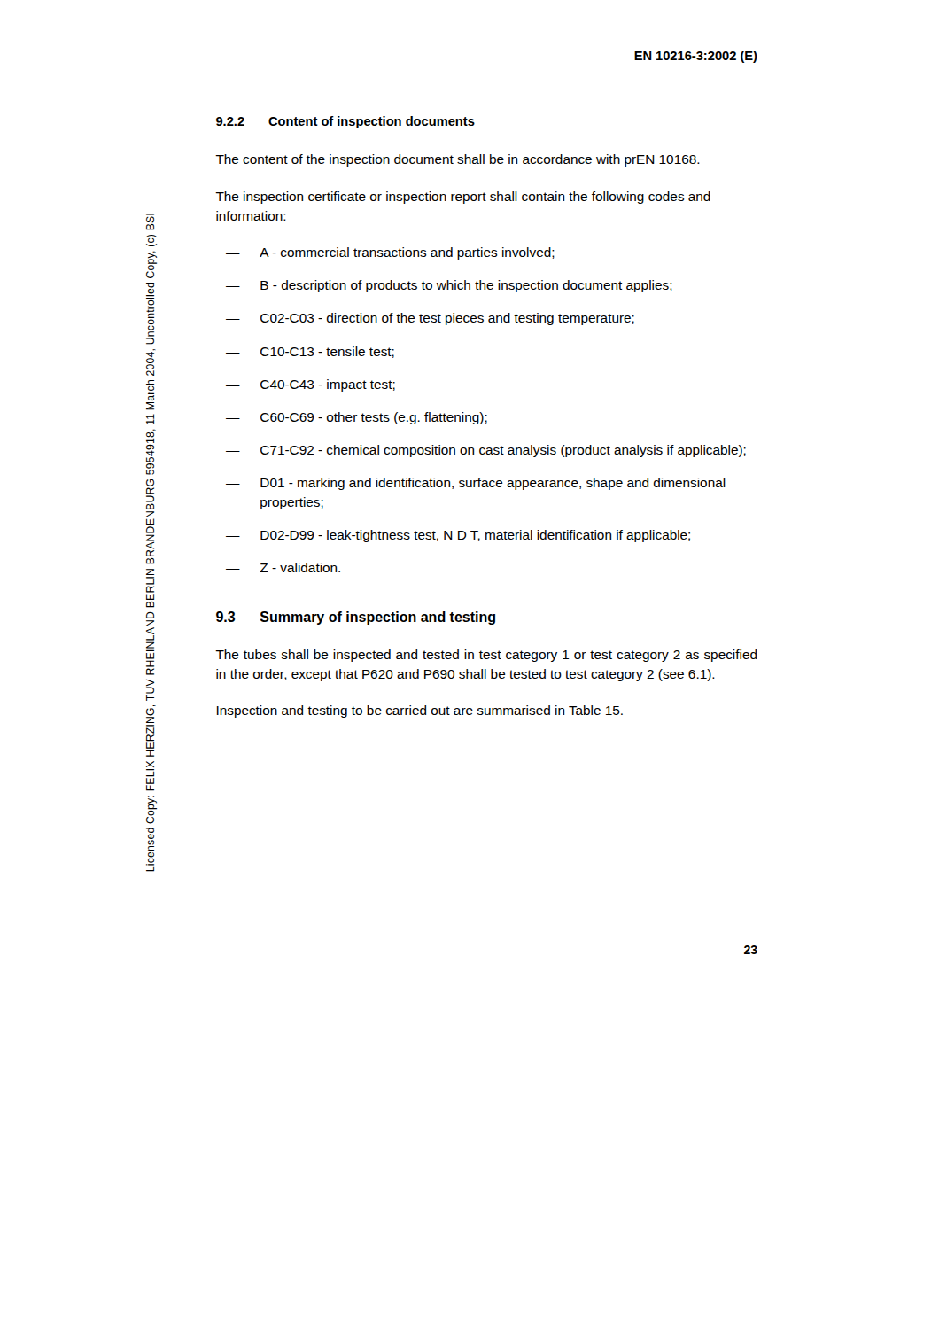Licensed Copy: FELIX HERZING, TUV RHEINLAND BERLIN BRANDENBURG 5954918, 11 March 2004, Uncontrolled Copy, (c) BSI
EN 10216-3:2002 (E)
9.2.2 Content of inspection documents
The content of the inspection document shall be in accordance with prEN 10168.
The inspection certificate or inspection report shall contain the following codes and information:
A - commercial transactions and parties involved;
B - description of products to which the inspection document applies;
C02-C03 - direction of the test pieces and testing temperature;
C10-C13 - tensile test;
C40-C43 - impact test;
C60-C69 - other tests (e.g. flattening);
C71-C92 - chemical composition on cast analysis (product analysis if applicable);
D01 - marking and identification, surface appearance, shape and dimensional properties;
D02-D99 - leak-tightness test, N D T, material identification if applicable;
Z - validation.
9.3 Summary of inspection and testing
The tubes shall be inspected and tested in test category 1 or test category 2 as specified in the order, except that P620 and P690 shall be tested to test category 2 (see 6.1).
Inspection and testing to be carried out are summarised in Table 15.
23